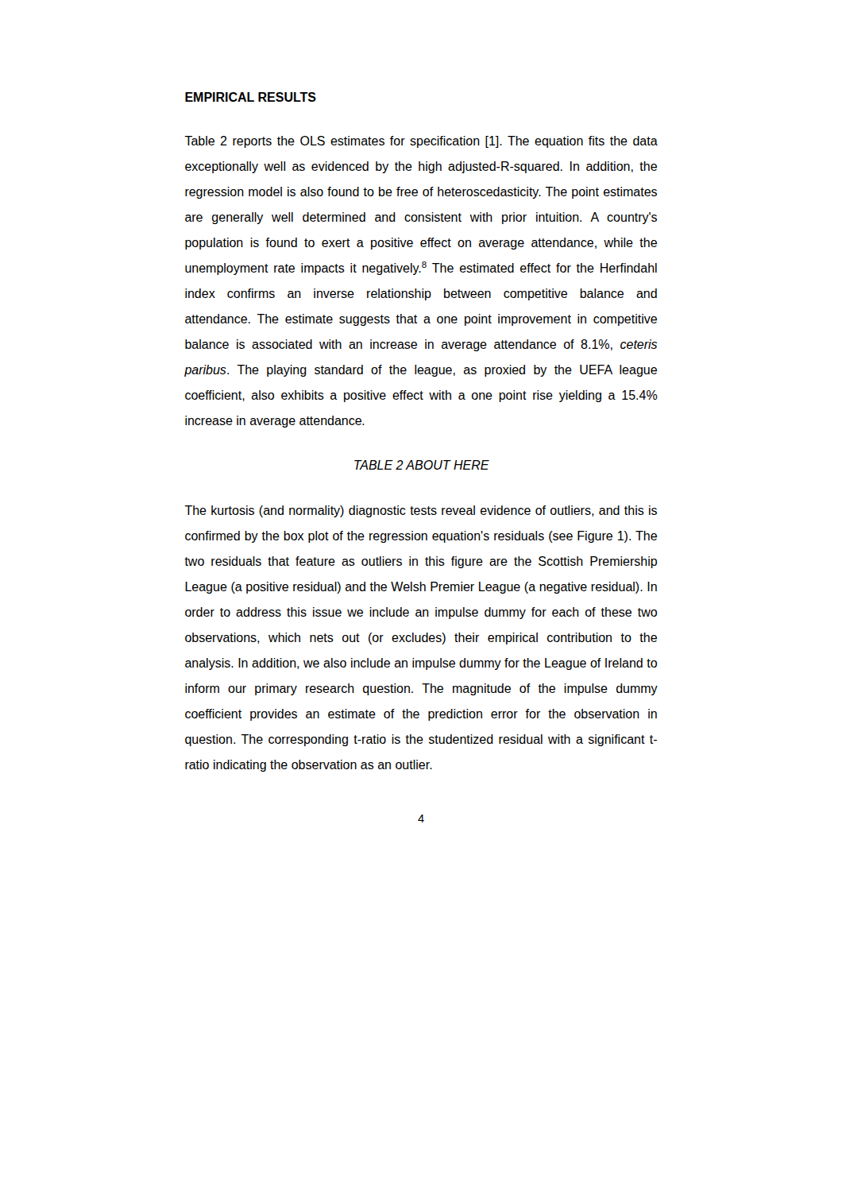EMPIRICAL RESULTS
Table 2 reports the OLS estimates for specification [1]. The equation fits the data exceptionally well as evidenced by the high adjusted-R-squared. In addition, the regression model is also found to be free of heteroscedasticity. The point estimates are generally well determined and consistent with prior intuition. A country's population is found to exert a positive effect on average attendance, while the unemployment rate impacts it negatively.8 The estimated effect for the Herfindahl index confirms an inverse relationship between competitive balance and attendance. The estimate suggests that a one point improvement in competitive balance is associated with an increase in average attendance of 8.1%, ceteris paribus. The playing standard of the league, as proxied by the UEFA league coefficient, also exhibits a positive effect with a one point rise yielding a 15.4% increase in average attendance.
TABLE 2 ABOUT HERE
The kurtosis (and normality) diagnostic tests reveal evidence of outliers, and this is confirmed by the box plot of the regression equation's residuals (see Figure 1). The two residuals that feature as outliers in this figure are the Scottish Premiership League (a positive residual) and the Welsh Premier League (a negative residual). In order to address this issue we include an impulse dummy for each of these two observations, which nets out (or excludes) their empirical contribution to the analysis. In addition, we also include an impulse dummy for the League of Ireland to inform our primary research question. The magnitude of the impulse dummy coefficient provides an estimate of the prediction error for the observation in question. The corresponding t-ratio is the studentized residual with a significant t-ratio indicating the observation as an outlier.
4